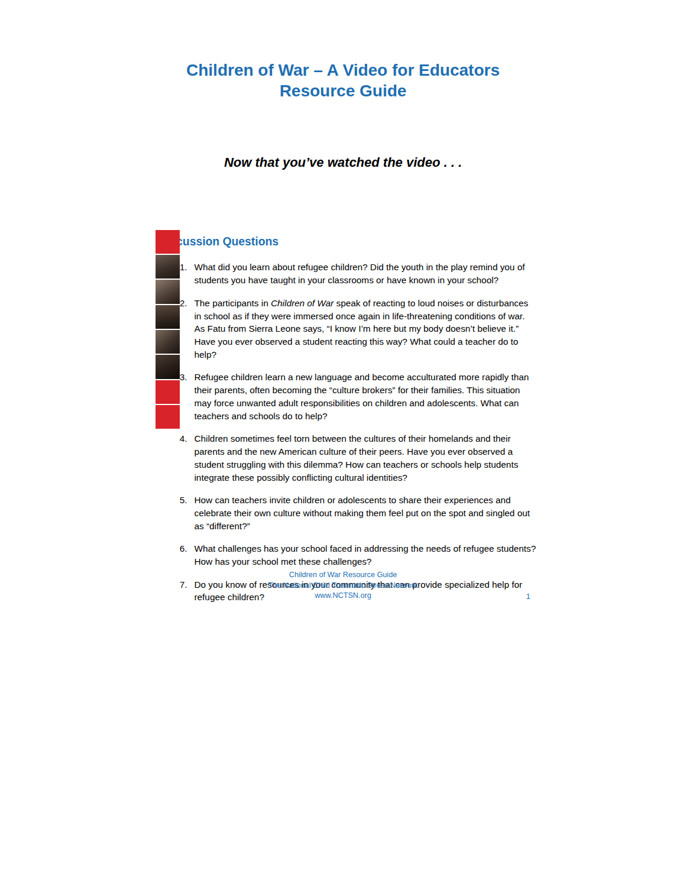Children of War – A Video for Educators
Resource Guide
Now that you’ve watched the video . . .
Discussion Questions
What did you learn about refugee children? Did the youth in the play remind you of students you have taught in your classrooms or have known in your school?
The participants in Children of War speak of reacting to loud noises or disturbances in school as if they were immersed once again in life-threatening conditions of war. As Fatu from Sierra Leone says, “I know I’m here but my body doesn’t believe it.” Have you ever observed a student reacting this way? What could a teacher do to help?
Refugee children learn a new language and become acculturated more rapidly than their parents, often becoming the “culture brokers” for their families. This situation may force unwanted adult responsibilities on children and adolescents. What can teachers and schools do to help?
Children sometimes feel torn between the cultures of their homelands and their parents and the new American culture of their peers. Have you ever observed a student struggling with this dilemma? How can teachers or schools help students integrate these possibly conflicting cultural identities?
How can teachers invite children or adolescents to share their experiences and celebrate their own culture without making them feel put on the spot and singled out as “different?”
What challenges has your school faced in addressing the needs of refugee students? How has your school met these challenges?
Do you know of resources in your community that can provide specialized help for refugee children?
Children of War Resource Guide
The National Child Traumatic Stress Network
www.NCTSN.org
1